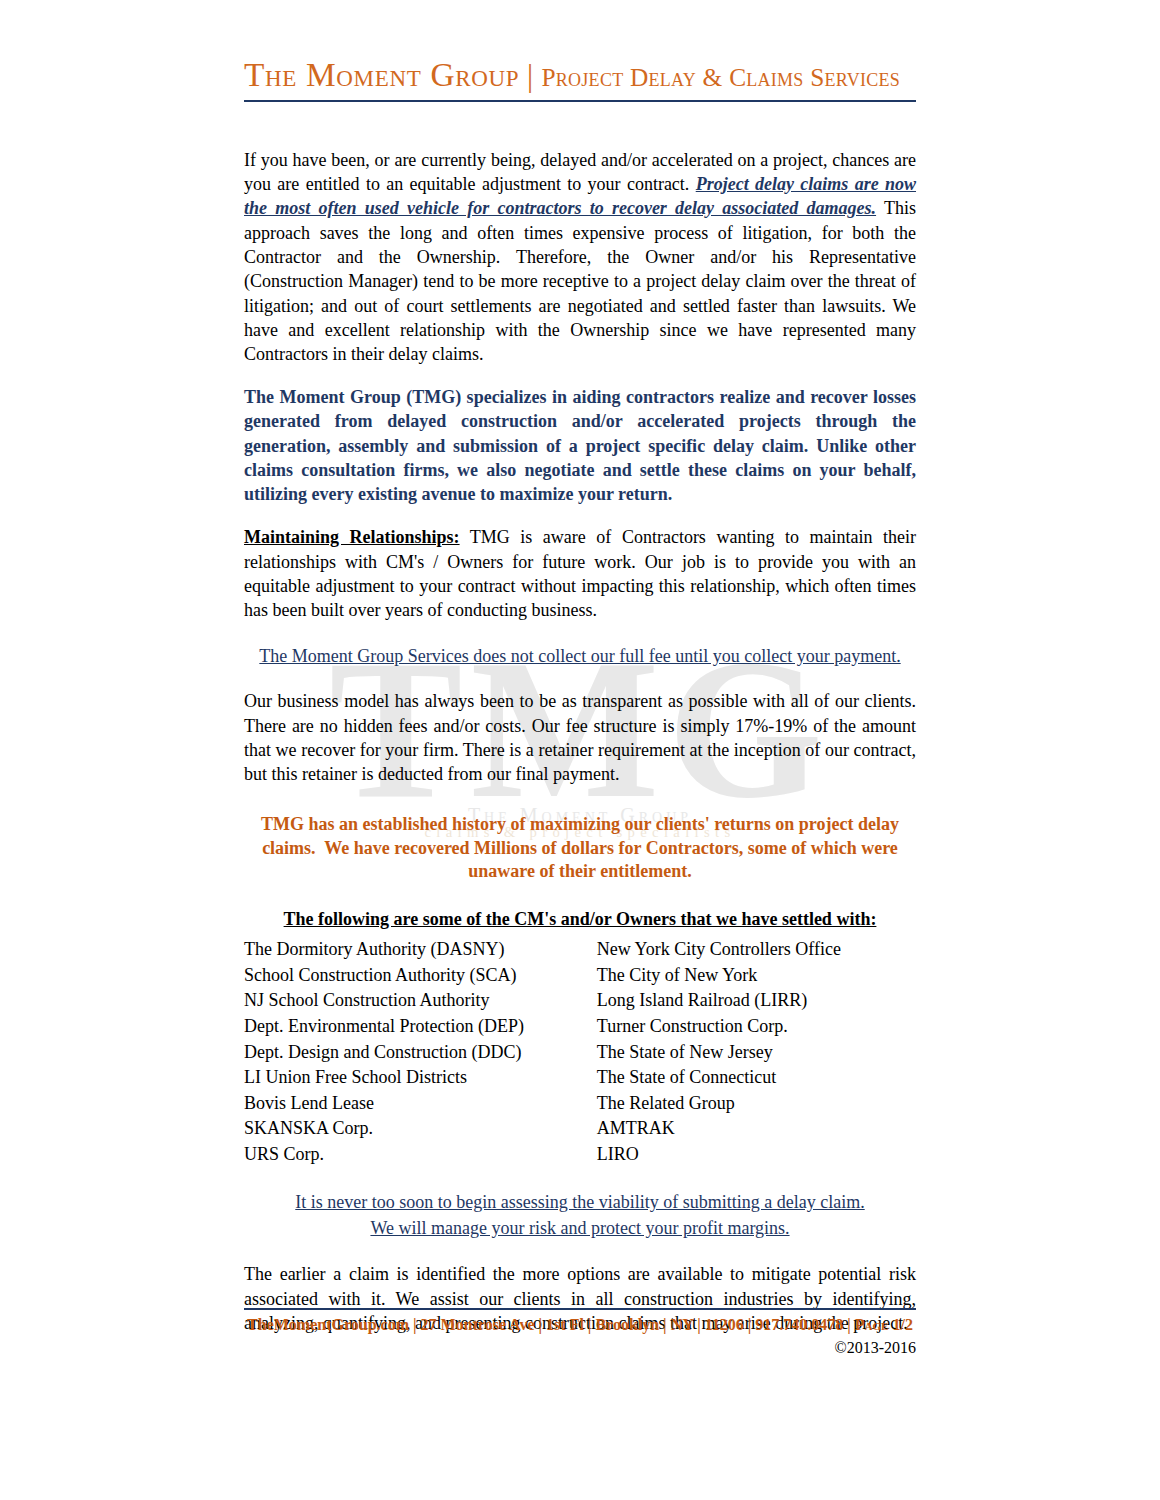The Moment Group | Project Delay & Claims Services
TMG The Moment Group claims & project specialists
If you have been, or are currently being, delayed and/or accelerated on a project, chances are you are entitled to an equitable adjustment to your contract. Project delay claims are now the most often used vehicle for contractors to recover delay associated damages. This approach saves the long and often times expensive process of litigation, for both the Contractor and the Ownership. Therefore, the Owner and/or his Representative (Construction Manager) tend to be more receptive to a project delay claim over the threat of litigation; and out of court settlements are negotiated and settled faster than lawsuits. We have and excellent relationship with the Ownership since we have represented many Contractors in their delay claims.
The Moment Group (TMG) specializes in aiding contractors realize and recover losses generated from delayed construction and/or accelerated projects through the generation, assembly and submission of a project specific delay claim. Unlike other claims consultation firms, we also negotiate and settle these claims on your behalf, utilizing every existing avenue to maximize your return.
Maintaining Relationships: TMG is aware of Contractors wanting to maintain their relationships with CM's / Owners for future work. Our job is to provide you with an equitable adjustment to your contract without impacting this relationship, which often times has been built over years of conducting business.
The Moment Group Services does not collect our full fee until you collect your payment.
Our business model has always been to be as transparent as possible with all of our clients. There are no hidden fees and/or costs. Our fee structure is simply 17%-19% of the amount that we recover for your firm. There is a retainer requirement at the inception of our contract, but this retainer is deducted from our final payment.
TMG has an established history of maximizing our clients' returns on project delay claims. We have recovered Millions of dollars for Contractors, some of which were unaware of their entitlement.
The following are some of the CM's and/or Owners that we have settled with:
The Dormitory Authority (DASNY)
School Construction Authority (SCA)
NJ School Construction Authority
Dept. Environmental Protection (DEP)
Dept. Design and Construction (DDC)
LI Union Free School Districts
Bovis Lend Lease
SKANSKA Corp.
URS Corp.
New York City Controllers Office
The City of New York
Long Island Railroad (LIRR)
Turner Construction Corp.
The State of New Jersey
The State of Connecticut
The Related Group
AMTRAK
LIRO
It is never too soon to begin assessing the viability of submitting a delay claim.
We will manage your risk and protect your profit margins.
The earlier a claim is identified the more options are available to mitigate potential risk associated with it. We assist our clients in all construction industries by identifying, analyzing, quantifying, and presenting construction claims that may arise during the project.
TheMomentGroup.com | 27 Montrose Ave | 1st Fl | Brooklyn | NY | 11206 | 917.740.0478 | Page 1/2
©2013-2016